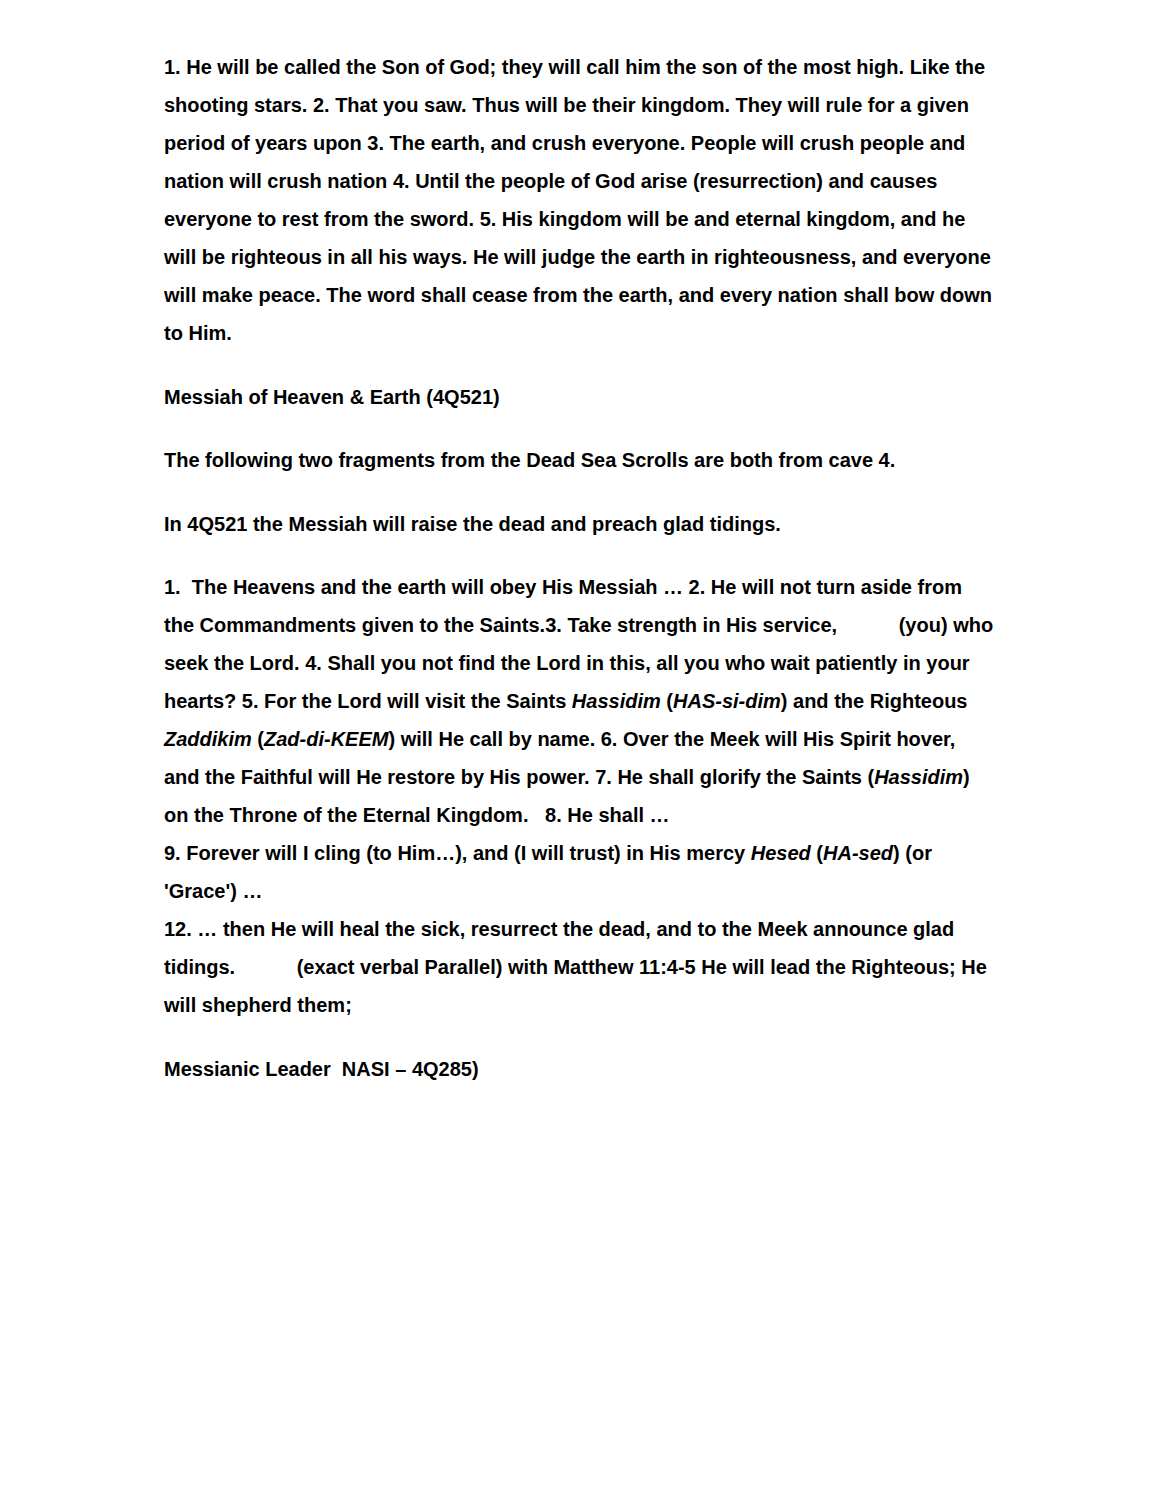1. He will be called the Son of God; they will call him the son of the most high. Like the shooting stars. 2. That you saw. Thus will be their kingdom. They will rule for a given period of years upon 3. The earth, and crush everyone. People will crush people and nation will crush nation 4. Until the people of God arise (resurrection) and causes everyone to rest from the sword. 5. His kingdom will be and eternal kingdom, and he will be righteous in all his ways. He will judge the earth in righteousness, and everyone will make peace. The word shall cease from the earth, and every nation shall bow down to Him.
Messiah of Heaven & Earth (4Q521)
The following two fragments from the Dead Sea Scrolls are both from cave 4.
In 4Q521 the Messiah will raise the dead and preach glad tidings.
1. The Heavens and the earth will obey His Messiah … 2. He will not turn aside from the Commandments given to the Saints.3. Take strength in His service, (you) who seek the Lord. 4. Shall you not find the Lord in this, all you who wait patiently in your hearts? 5. For the Lord will visit the Saints Hassidim (HAS-si-dim) and the Righteous Zaddikim (Zad-di-KEEM) will He call by name. 6. Over the Meek will His Spirit hover, and the Faithful will He restore by His power. 7. He shall glorify the Saints (Hassidim) on the Throne of the Eternal Kingdom. 8. He shall …
9. Forever will I cling (to Him…), and (I will trust) in His mercy Hesed (HA-sed) (or 'Grace') …
12. … then He will heal the sick, resurrect the dead, and to the Meek announce glad tidings. (exact verbal Parallel) with Matthew 11:4-5 He will lead the Righteous; He will shepherd them;
Messianic Leader NASI – 4Q285)